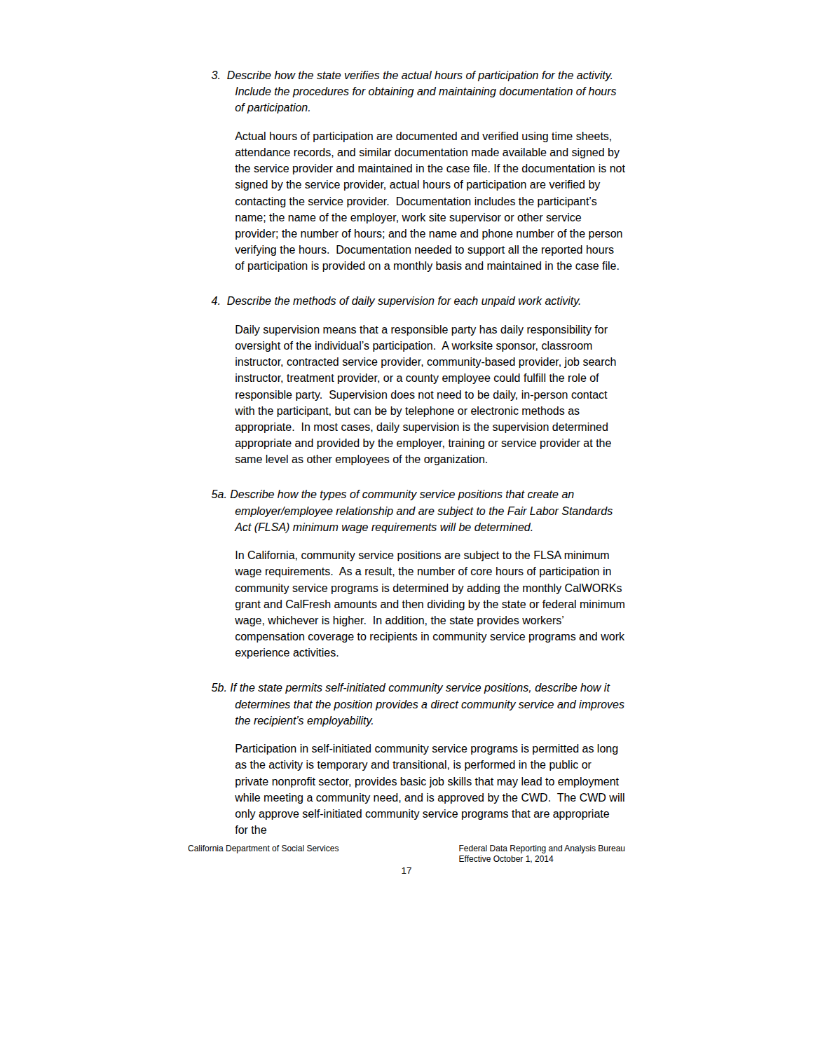3. Describe how the state verifies the actual hours of participation for the activity. Include the procedures for obtaining and maintaining documentation of hours of participation.
Actual hours of participation are documented and verified using time sheets, attendance records, and similar documentation made available and signed by the service provider and maintained in the case file. If the documentation is not signed by the service provider, actual hours of participation are verified by contacting the service provider. Documentation includes the participant’s name; the name of the employer, work site supervisor or other service provider; the number of hours; and the name and phone number of the person verifying the hours. Documentation needed to support all the reported hours of participation is provided on a monthly basis and maintained in the case file.
4. Describe the methods of daily supervision for each unpaid work activity.
Daily supervision means that a responsible party has daily responsibility for oversight of the individual’s participation. A worksite sponsor, classroom instructor, contracted service provider, community-based provider, job search instructor, treatment provider, or a county employee could fulfill the role of responsible party. Supervision does not need to be daily, in-person contact with the participant, but can be by telephone or electronic methods as appropriate. In most cases, daily supervision is the supervision determined appropriate and provided by the employer, training or service provider at the same level as other employees of the organization.
5a. Describe how the types of community service positions that create an employer/employee relationship and are subject to the Fair Labor Standards Act (FLSA) minimum wage requirements will be determined.
In California, community service positions are subject to the FLSA minimum wage requirements. As a result, the number of core hours of participation in community service programs is determined by adding the monthly CalWORKs grant and CalFresh amounts and then dividing by the state or federal minimum wage, whichever is higher. In addition, the state provides workers’ compensation coverage to recipients in community service programs and work experience activities.
5b. If the state permits self-initiated community service positions, describe how it determines that the position provides a direct community service and improves the recipient’s employability.
Participation in self-initiated community service programs is permitted as long as the activity is temporary and transitional, is performed in the public or private nonprofit sector, provides basic job skills that may lead to employment while meeting a community need, and is approved by the CWD. The CWD will only approve self-initiated community service programs that are appropriate for the
California Department of Social Services
Federal Data Reporting and Analysis Bureau
Effective October 1, 2014
17